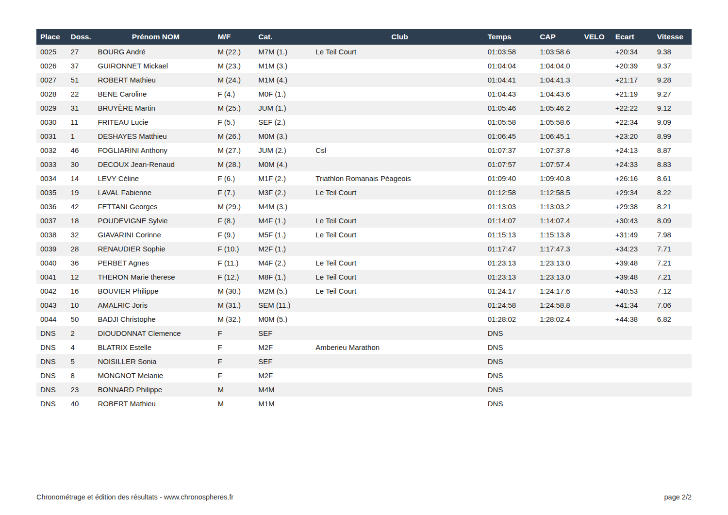| Place | Doss. | Prénom NOM | M/F | Cat. | Club | Temps | CAP | VELO | Ecart | Vitesse |
| --- | --- | --- | --- | --- | --- | --- | --- | --- | --- | --- |
| 0025 | 27 | BOURG André | M (22.) | M7M (1.) | Le Teil Court | 01:03:58 | 1:03:58.6 | | +20:34 | 9.38 |
| 0026 | 37 | GUIRONNET Mickael | M (23.) | M1M (3.) | | 01:04:04 | 1:04:04.0 | | +20:39 | 9.37 |
| 0027 | 51 | ROBERT Mathieu | M (24.) | M1M (4.) | | 01:04:41 | 1:04:41.3 | | +21:17 | 9.28 |
| 0028 | 22 | BENE Caroline | F (4.) | M0F (1.) | | 01:04:43 | 1:04:43.6 | | +21:19 | 9.27 |
| 0029 | 31 | BRUYÈRE Martin | M (25.) | JUM (1.) | | 01:05:46 | 1:05:46.2 | | +22:22 | 9.12 |
| 0030 | 11 | FRITEAU Lucie | F (5.) | SEF (2.) | | 01:05:58 | 1:05:58.6 | | +22:34 | 9.09 |
| 0031 | 1 | DESHAYES Matthieu | M (26.) | M0M (3.) | | 01:06:45 | 1:06:45.1 | | +23:20 | 8.99 |
| 0032 | 46 | FOGLIARINI Anthony | M (27.) | JUM (2.) | Csl | 01:07:37 | 1:07:37.8 | | +24:13 | 8.87 |
| 0033 | 30 | DECOUX Jean-Renaud | M (28.) | M0M (4.) | | 01:07:57 | 1:07:57.4 | | +24:33 | 8.83 |
| 0034 | 14 | LEVY Céline | F (6.) | M1F (2.) | Triathlon Romanais Péageois | 01:09:40 | 1:09:40.8 | | +26:16 | 8.61 |
| 0035 | 19 | LAVAL Fabienne | F (7.) | M3F (2.) | Le Teil Court | 01:12:58 | 1:12:58.5 | | +29:34 | 8.22 |
| 0036 | 42 | FETTANI Georges | M (29.) | M4M (3.) | | 01:13:03 | 1:13:03.2 | | +29:38 | 8.21 |
| 0037 | 18 | POUDEVIGNE Sylvie | F (8.) | M4F (1.) | Le Teil Court | 01:14:07 | 1:14:07.4 | | +30:43 | 8.09 |
| 0038 | 32 | GIAVARINI Corinne | F (9.) | M5F (1.) | Le Teil Court | 01:15:13 | 1:15:13.8 | | +31:49 | 7.98 |
| 0039 | 28 | RENAUDIER Sophie | F (10.) | M2F (1.) | | 01:17:47 | 1:17:47.3 | | +34:23 | 7.71 |
| 0040 | 36 | PERBET Agnes | F (11.) | M4F (2.) | Le Teil Court | 01:23:13 | 1:23:13.0 | | +39:48 | 7.21 |
| 0041 | 12 | THERON Marie therese | F (12.) | M8F (1.) | Le Teil Court | 01:23:13 | 1:23:13.0 | | +39:48 | 7.21 |
| 0042 | 16 | BOUVIER Philippe | M (30.) | M2M (5.) | Le Teil Court | 01:24:17 | 1:24:17.6 | | +40:53 | 7.12 |
| 0043 | 10 | AMALRIC Joris | M (31.) | SEM (11.) | | 01:24:58 | 1:24:58.8 | | +41:34 | 7.06 |
| 0044 | 50 | BADJI Christophe | M (32.) | M0M (5.) | | 01:28:02 | 1:28:02.4 | | +44:38 | 6.82 |
| DNS | 2 | DIOUDONNAT Clemence | F | SEF | | DNS | | | | |
| DNS | 4 | BLATRIX Estelle | F | M2F | Amberieu Marathon | DNS | | | | |
| DNS | 5 | NOISILLER Sonia | F | SEF | | DNS | | | | |
| DNS | 8 | MONGNOT Melanie | F | M2F | | DNS | | | | |
| DNS | 23 | BONNARD Philippe | M | M4M | | DNS | | | | |
| DNS | 40 | ROBERT Mathieu | M | M1M | | DNS | | | | |
Chronométrage et édition des résultats - www.chronospheres.fr page 2/2